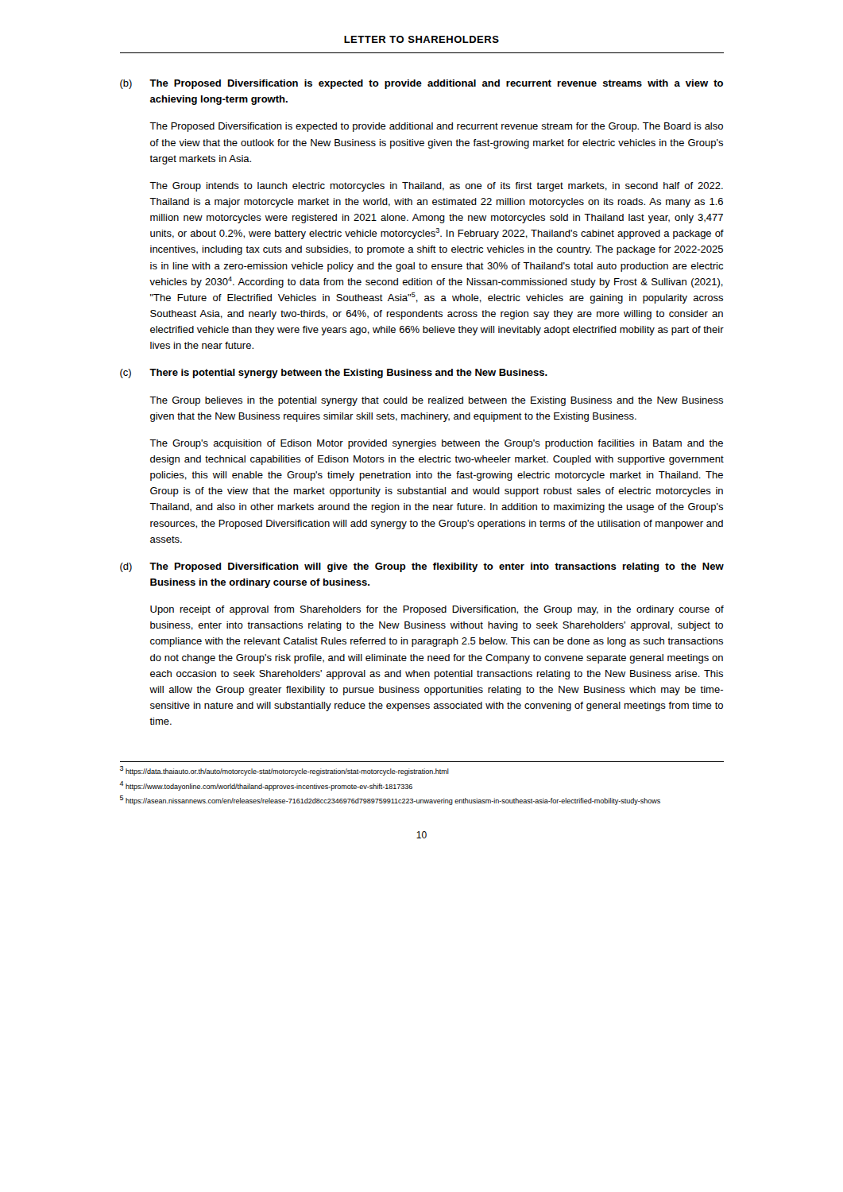LETTER TO SHAREHOLDERS
(b)
The Proposed Diversification is expected to provide additional and recurrent revenue streams with a view to achieving long-term growth.
The Proposed Diversification is expected to provide additional and recurrent revenue stream for the Group. The Board is also of the view that the outlook for the New Business is positive given the fast-growing market for electric vehicles in the Group's target markets in Asia.
The Group intends to launch electric motorcycles in Thailand, as one of its first target markets, in second half of 2022. Thailand is a major motorcycle market in the world, with an estimated 22 million motorcycles on its roads. As many as 1.6 million new motorcycles were registered in 2021 alone. Among the new motorcycles sold in Thailand last year, only 3,477 units, or about 0.2%, were battery electric vehicle motorcycles3. In February 2022, Thailand's cabinet approved a package of incentives, including tax cuts and subsidies, to promote a shift to electric vehicles in the country. The package for 2022-2025 is in line with a zero-emission vehicle policy and the goal to ensure that 30% of Thailand's total auto production are electric vehicles by 20304. According to data from the second edition of the Nissan-commissioned study by Frost & Sullivan (2021), "The Future of Electrified Vehicles in Southeast Asia"5, as a whole, electric vehicles are gaining in popularity across Southeast Asia, and nearly two-thirds, or 64%, of respondents across the region say they are more willing to consider an electrified vehicle than they were five years ago, while 66% believe they will inevitably adopt electrified mobility as part of their lives in the near future.
(c)
There is potential synergy between the Existing Business and the New Business.
The Group believes in the potential synergy that could be realized between the Existing Business and the New Business given that the New Business requires similar skill sets, machinery, and equipment to the Existing Business.
The Group's acquisition of Edison Motor provided synergies between the Group's production facilities in Batam and the design and technical capabilities of Edison Motors in the electric two-wheeler market. Coupled with supportive government policies, this will enable the Group's timely penetration into the fast-growing electric motorcycle market in Thailand. The Group is of the view that the market opportunity is substantial and would support robust sales of electric motorcycles in Thailand, and also in other markets around the region in the near future. In addition to maximizing the usage of the Group's resources, the Proposed Diversification will add synergy to the Group's operations in terms of the utilisation of manpower and assets.
(d)
The Proposed Diversification will give the Group the flexibility to enter into transactions relating to the New Business in the ordinary course of business.
Upon receipt of approval from Shareholders for the Proposed Diversification, the Group may, in the ordinary course of business, enter into transactions relating to the New Business without having to seek Shareholders' approval, subject to compliance with the relevant Catalist Rules referred to in paragraph 2.5 below. This can be done as long as such transactions do not change the Group's risk profile, and will eliminate the need for the Company to convene separate general meetings on each occasion to seek Shareholders' approval as and when potential transactions relating to the New Business arise. This will allow the Group greater flexibility to pursue business opportunities relating to the New Business which may be time-sensitive in nature and will substantially reduce the expenses associated with the convening of general meetings from time to time.
3 https://data.thaiauto.or.th/auto/motorcycle-stat/motorcycle-registration/stat-motorcycle-registration.html
4 https://www.todayonline.com/world/thailand-approves-incentives-promote-ev-shift-1817336
5 https://asean.nissannews.com/en/releases/release-7161d2d8cc2346976d7989759911c223-unwavering enthusiasm-in-southeast-asia-for-electrified-mobility-study-shows
10